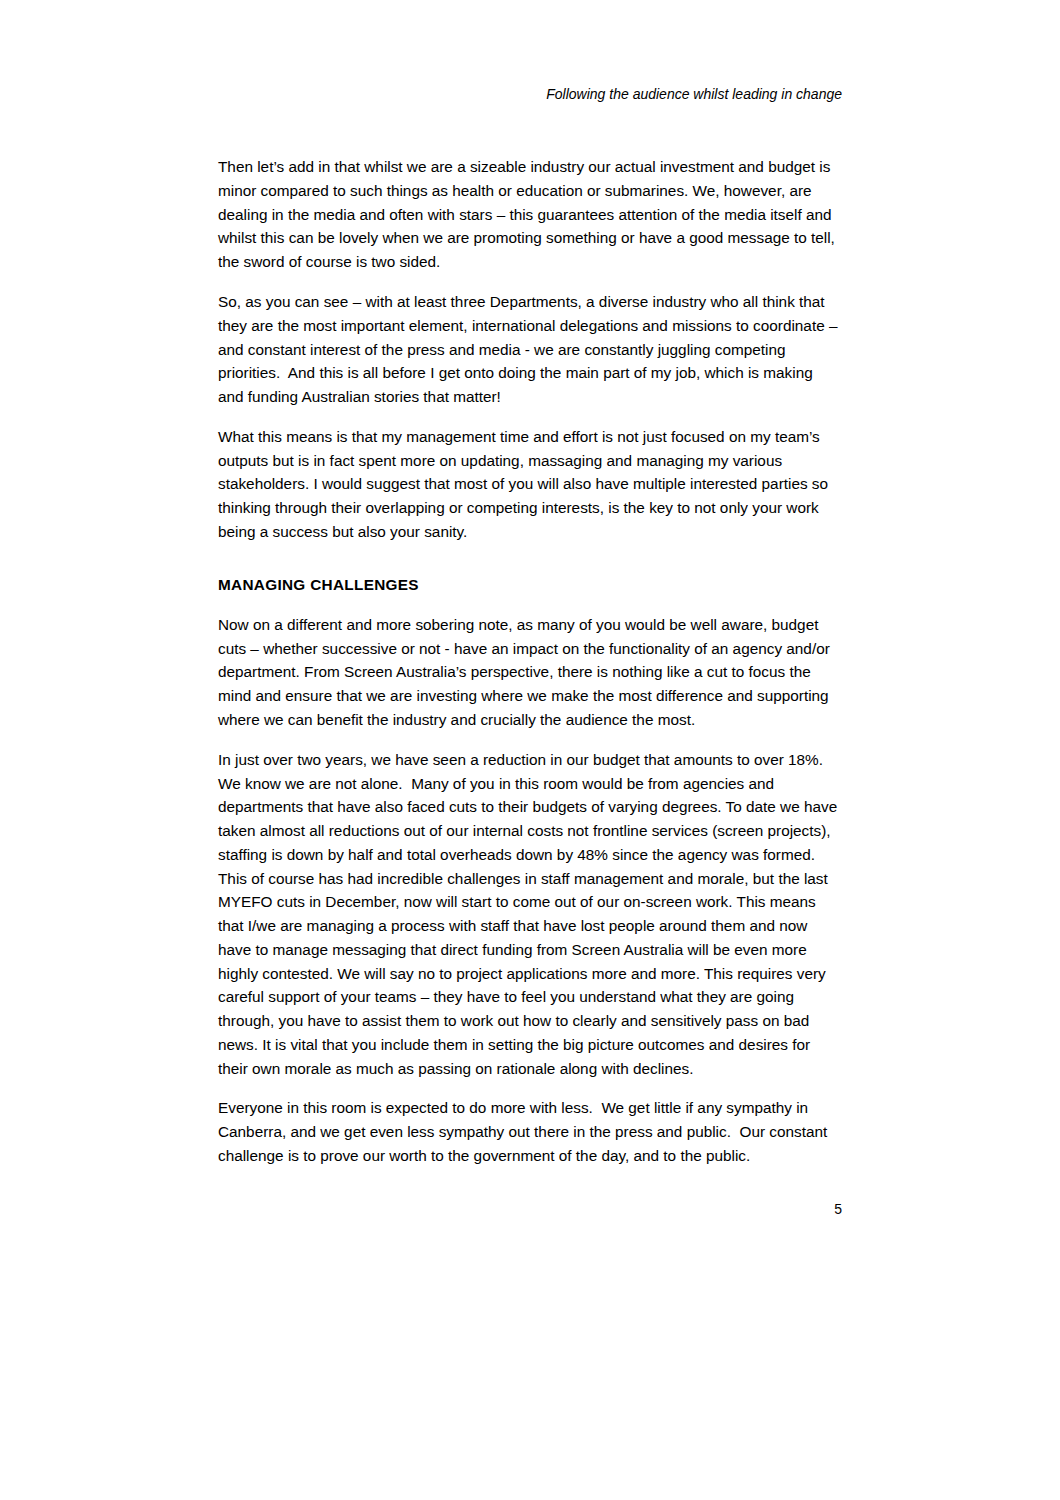Following the audience whilst leading in change
Then let’s add in that whilst we are a sizeable industry our actual investment and budget is minor compared to such things as health or education or submarines. We, however, are dealing in the media and often with stars – this guarantees attention of the media itself and whilst this can be lovely when we are promoting something or have a good message to tell, the sword of course is two sided.
So, as you can see – with at least three Departments, a diverse industry who all think that they are the most important element, international delegations and missions to coordinate – and constant interest of the press and media - we are constantly juggling competing priorities. And this is all before I get onto doing the main part of my job, which is making and funding Australian stories that matter!
What this means is that my management time and effort is not just focused on my team’s outputs but is in fact spent more on updating, massaging and managing my various stakeholders. I would suggest that most of you will also have multiple interested parties so thinking through their overlapping or competing interests, is the key to not only your work being a success but also your sanity.
MANAGING CHALLENGES
Now on a different and more sobering note, as many of you would be well aware, budget cuts – whether successive or not - have an impact on the functionality of an agency and/or department. From Screen Australia’s perspective, there is nothing like a cut to focus the mind and ensure that we are investing where we make the most difference and supporting where we can benefit the industry and crucially the audience the most.
In just over two years, we have seen a reduction in our budget that amounts to over 18%. We know we are not alone. Many of you in this room would be from agencies and departments that have also faced cuts to their budgets of varying degrees. To date we have taken almost all reductions out of our internal costs not frontline services (screen projects), staffing is down by half and total overheads down by 48% since the agency was formed. This of course has had incredible challenges in staff management and morale, but the last MYEFO cuts in December, now will start to come out of our on-screen work. This means that I/we are managing a process with staff that have lost people around them and now have to manage messaging that direct funding from Screen Australia will be even more highly contested. We will say no to project applications more and more. This requires very careful support of your teams – they have to feel you understand what they are going through, you have to assist them to work out how to clearly and sensitively pass on bad news. It is vital that you include them in setting the big picture outcomes and desires for their own morale as much as passing on rationale along with declines.
Everyone in this room is expected to do more with less. We get little if any sympathy in Canberra, and we get even less sympathy out there in the press and public. Our constant challenge is to prove our worth to the government of the day, and to the public.
5